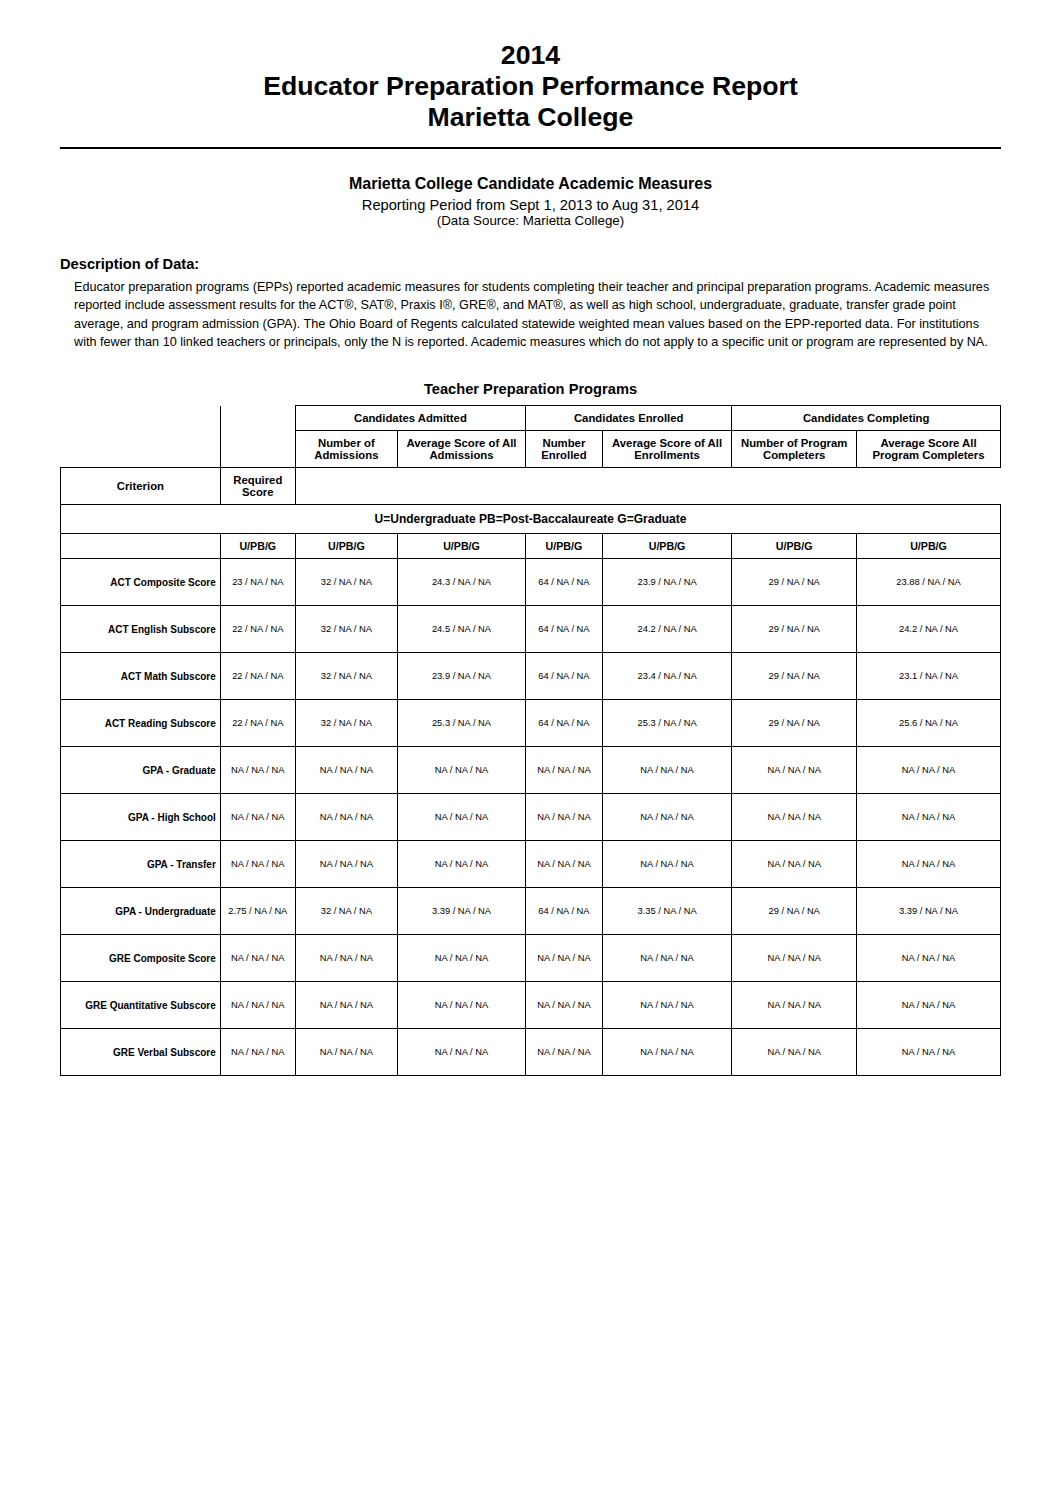2014 Educator Preparation Performance Report
Marietta College
Marietta College Candidate Academic Measures
Reporting Period from Sept 1, 2013 to Aug 31, 2014
(Data Source: Marietta College)
Description of Data:
Educator preparation programs (EPPs) reported academic measures for students completing their teacher and principal preparation programs. Academic measures reported include assessment results for the ACT®, SAT®, Praxis I®, GRE®, and MAT®, as well as high school, undergraduate, graduate, transfer grade point average, and program admission (GPA). The Ohio Board of Regents calculated statewide weighted mean values based on the EPP-reported data. For institutions with fewer than 10 linked teachers or principals, only the N is reported. Academic measures which do not apply to a specific unit or program are represented by NA.
Teacher Preparation Programs
| | | Candidates Admitted | Candidates Enrolled | Candidates Completing |
| --- | --- | --- | --- | --- |
| Number of Admissions | Average Score of All Admissions | Number Enrolled | Average Score of All Enrollments | Number of Program Completers | Average Score All Program Completers |
| Criterion | Required Score | |
| U=Undergraduate PB=Post-Baccalaureate G=Graduate |
| | U/PB/G | U/PB/G | U/PB/G | U/PB/G | U/PB/G | U/PB/G | U/PB/G |
| ACT Composite Score | 23 / NA / NA | 32 / NA / NA | 24.3 / NA / NA | 64 / NA / NA | 23.9 / NA / NA | 29 / NA / NA | 23.88 / NA / NA |
| ACT English Subscore | 22 / NA / NA | 32 / NA / NA | 24.5 / NA / NA | 64 / NA / NA | 24.2 / NA / NA | 29 / NA / NA | 24.2 / NA / NA |
| ACT Math Subscore | 22 / NA / NA | 32 / NA / NA | 23.9 / NA / NA | 64 / NA / NA | 23.4 / NA / NA | 29 / NA / NA | 23.1 / NA / NA |
| ACT Reading Subscore | 22 / NA / NA | 32 / NA / NA | 25.3 / NA / NA | 64 / NA / NA | 25.3 / NA / NA | 29 / NA / NA | 25.6 / NA / NA |
| GPA - Graduate | NA / NA / NA | NA / NA / NA | NA / NA / NA | NA / NA / NA | NA / NA / NA | NA / NA / NA | NA / NA / NA |
| GPA - High School | NA / NA / NA | NA / NA / NA | NA / NA / NA | NA / NA / NA | NA / NA / NA | NA / NA / NA | NA / NA / NA |
| GPA - Transfer | NA / NA / NA | NA / NA / NA | NA / NA / NA | NA / NA / NA | NA / NA / NA | NA / NA / NA | NA / NA / NA |
| GPA - Undergraduate | 2.75 / NA / NA | 32 / NA / NA | 3.39 / NA / NA | 64 / NA / NA | 3.35 / NA / NA | 29 / NA / NA | 3.39 / NA / NA |
| GRE Composite Score | NA / NA / NA | NA / NA / NA | NA / NA / NA | NA / NA / NA | NA / NA / NA | NA / NA / NA | NA / NA / NA |
| GRE Quantitative Subscore | NA / NA / NA | NA / NA / NA | NA / NA / NA | NA / NA / NA | NA / NA / NA | NA / NA / NA | NA / NA / NA |
| GRE Verbal Subscore | NA / NA / NA | NA / NA / NA | NA / NA / NA | NA / NA / NA | NA / NA / NA | NA / NA / NA | NA / NA / NA |